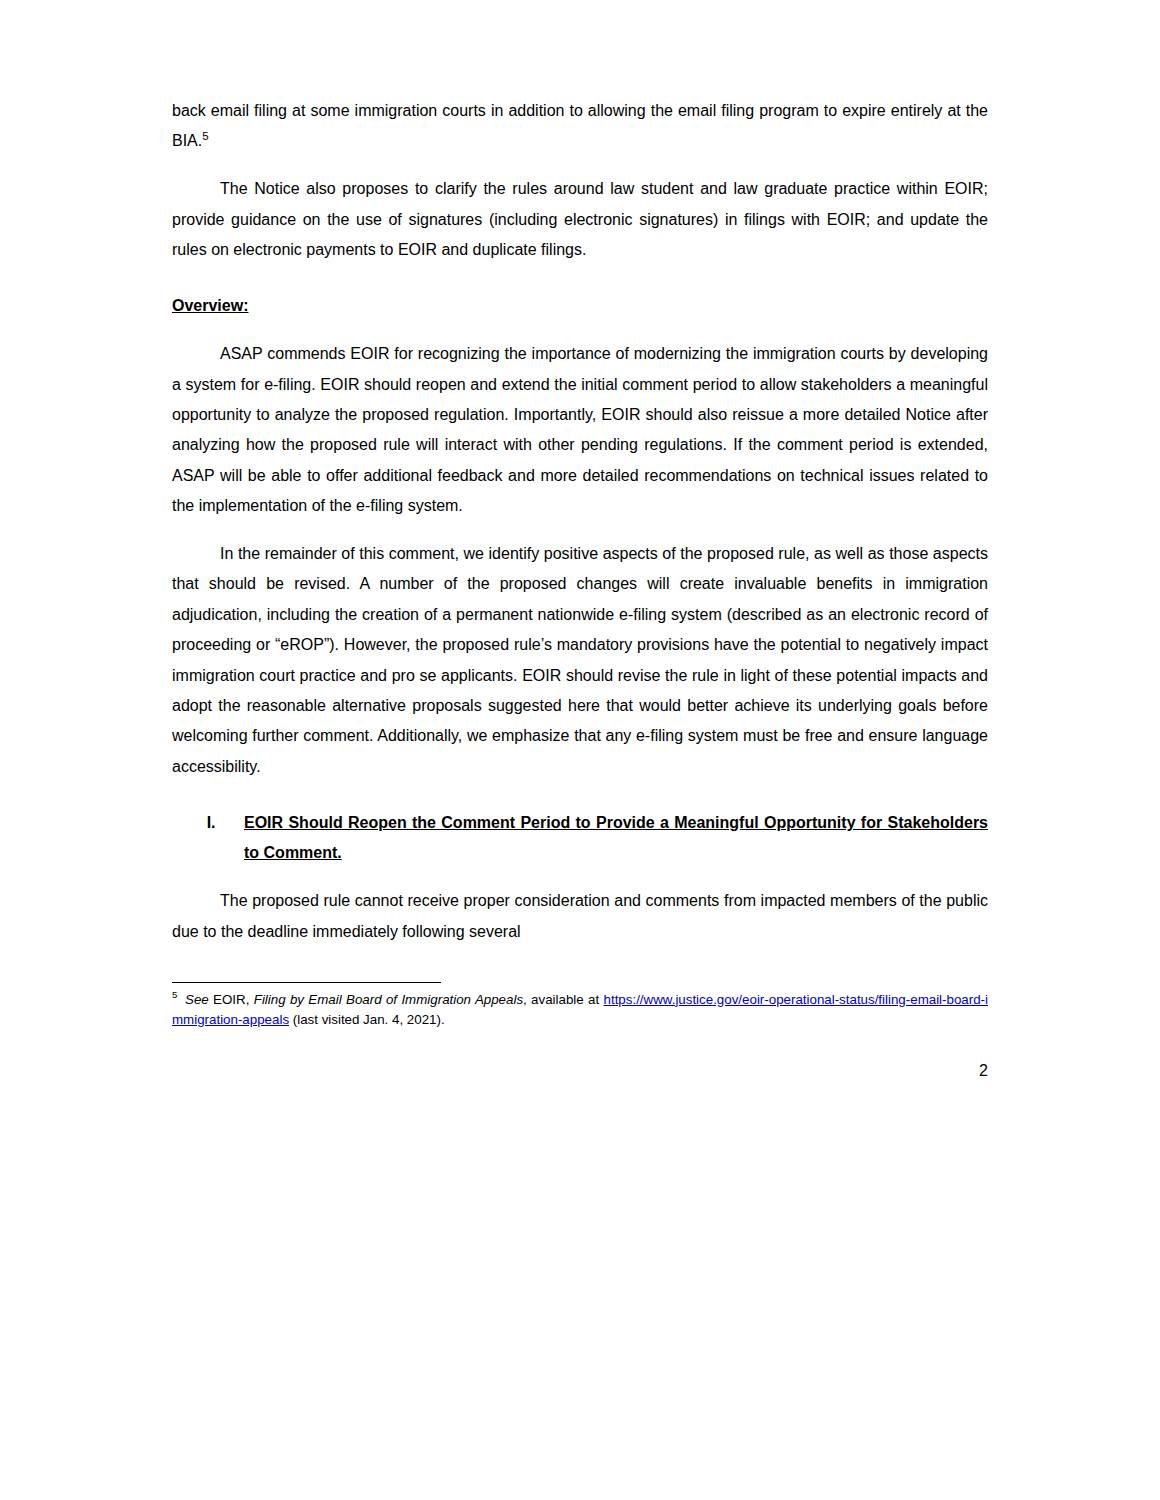back email filing at some immigration courts in addition to allowing the email filing program to expire entirely at the BIA.5
The Notice also proposes to clarify the rules around law student and law graduate practice within EOIR; provide guidance on the use of signatures (including electronic signatures) in filings with EOIR; and update the rules on electronic payments to EOIR and duplicate filings.
Overview:
ASAP commends EOIR for recognizing the importance of modernizing the immigration courts by developing a system for e-filing. EOIR should reopen and extend the initial comment period to allow stakeholders a meaningful opportunity to analyze the proposed regulation. Importantly, EOIR should also reissue a more detailed Notice after analyzing how the proposed rule will interact with other pending regulations. If the comment period is extended, ASAP will be able to offer additional feedback and more detailed recommendations on technical issues related to the implementation of the e-filing system.
In the remainder of this comment, we identify positive aspects of the proposed rule, as well as those aspects that should be revised. A number of the proposed changes will create invaluable benefits in immigration adjudication, including the creation of a permanent nationwide e-filing system (described as an electronic record of proceeding or “eROP”). However, the proposed rule’s mandatory provisions have the potential to negatively impact immigration court practice and pro se applicants. EOIR should revise the rule in light of these potential impacts and adopt the reasonable alternative proposals suggested here that would better achieve its underlying goals before welcoming further comment. Additionally, we emphasize that any e-filing system must be free and ensure language accessibility.
EOIR Should Reopen the Comment Period to Provide a Meaningful Opportunity for Stakeholders to Comment.
The proposed rule cannot receive proper consideration and comments from impacted members of the public due to the deadline immediately following several
5 See EOIR, Filing by Email Board of Immigration Appeals, available at https://www.justice.gov/eoir-operational-status/filing-email-board-immigration-appeals (last visited Jan. 4, 2021).
2